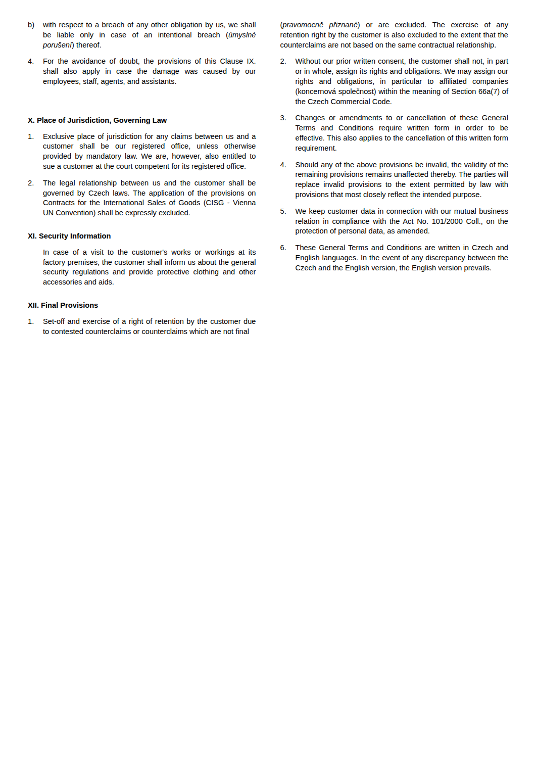b) with respect to a breach of any other obligation by us, we shall be liable only in case of an intentional breach (úmyslné porušení) thereof.
4. For the avoidance of doubt, the provisions of this Clause IX. shall also apply in case the damage was caused by our employees, staff, agents, and assistants.
X. Place of Jurisdiction, Governing Law
1. Exclusive place of jurisdiction for any claims between us and a customer shall be our registered office, unless otherwise provided by mandatory law. We are, however, also entitled to sue a customer at the court competent for its registered office.
2. The legal relationship between us and the customer shall be governed by Czech laws. The application of the provisions on Contracts for the International Sales of Goods (CISG - Vienna UN Convention) shall be expressly excluded.
XI. Security Information
In case of a visit to the customer's works or workings at its factory premises, the customer shall inform us about the general security regulations and provide protective clothing and other accessories and aids.
XII. Final Provisions
1. Set-off and exercise of a right of retention by the customer due to contested counterclaims or counterclaims which are not final
(pravomocně přiznané) or are excluded. The exercise of any retention right by the customer is also excluded to the extent that the counterclaims are not based on the same contractual relationship.
2. Without our prior written consent, the customer shall not, in part or in whole, assign its rights and obligations. We may assign our rights and obligations, in particular to affiliated companies (koncernová společnost) within the meaning of Section 66a(7) of the Czech Commercial Code.
3. Changes or amendments to or cancellation of these General Terms and Conditions require written form in order to be effective. This also applies to the cancellation of this written form requirement.
4. Should any of the above provisions be invalid, the validity of the remaining provisions remains unaffected thereby. The parties will replace invalid provisions to the extent permitted by law with provisions that most closely reflect the intended purpose.
5. We keep customer data in connection with our mutual business relation in compliance with the Act No. 101/2000 Coll., on the protection of personal data, as amended.
6. These General Terms and Conditions are written in Czech and English languages. In the event of any discrepancy between the Czech and the English version, the English version prevails.